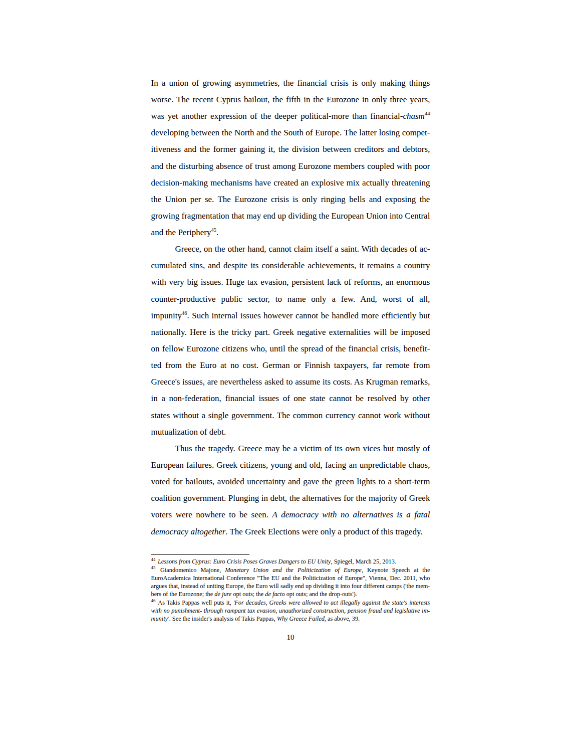In a union of growing asymmetries, the financial crisis is only making things worse. The recent Cyprus bailout, the fifth in the Eurozone in only three years, was yet another expression of the deeper political-more than financial-chasm44 developing between the North and the South of Europe. The latter losing competitiveness and the former gaining it, the division between creditors and debtors, and the disturbing absence of trust among Eurozone members coupled with poor decision-making mechanisms have created an explosive mix actually threatening the Union per se. The Eurozone crisis is only ringing bells and exposing the growing fragmentation that may end up dividing the European Union into Central and the Periphery45.
Greece, on the other hand, cannot claim itself a saint. With decades of accumulated sins, and despite its considerable achievements, it remains a country with very big issues. Huge tax evasion, persistent lack of reforms, an enormous counter-productive public sector, to name only a few. And, worst of all, impunity46. Such internal issues however cannot be handled more efficiently but nationally. Here is the tricky part. Greek negative externalities will be imposed on fellow Eurozone citizens who, until the spread of the financial crisis, benefitted from the Euro at no cost. German or Finnish taxpayers, far remote from Greece's issues, are nevertheless asked to assume its costs. As Krugman remarks, in a non-federation, financial issues of one state cannot be resolved by other states without a single government. The common currency cannot work without mutualization of debt.
Thus the tragedy. Greece may be a victim of its own vices but mostly of European failures. Greek citizens, young and old, facing an unpredictable chaos, voted for bailouts, avoided uncertainty and gave the green lights to a short-term coalition government. Plunging in debt, the alternatives for the majority of Greek voters were nowhere to be seen. A democracy with no alternatives is a fatal democracy altogether. The Greek Elections were only a product of this tragedy.
44 Lessons from Cyprus: Euro Crisis Poses Graves Dangers to EU Unity, Spiegel, March 25, 2013.
45 Giandomenico Majone, Monetary Union and the Politicization of Europe, Keynote Speech at the EuroAcademica International Conference "The EU and the Politicization of Europe", Vienna, Dec. 2011, who argues that, instead of uniting Europe, the Euro will sadly end up dividing it into four different camps ('the members of the Eurozone; the de jure opt outs; the de facto opt outs; and the drop-outs').
46 As Takis Pappas well puts it, 'For decades, Greeks were allowed to act illegally against the state's interests with no punishment- through rampant tax evasion, unauthorized construction, pension fraud and legislative immunity'. See the insider's analysis of Takis Pappas, Why Greece Failed, as above, 39.
10